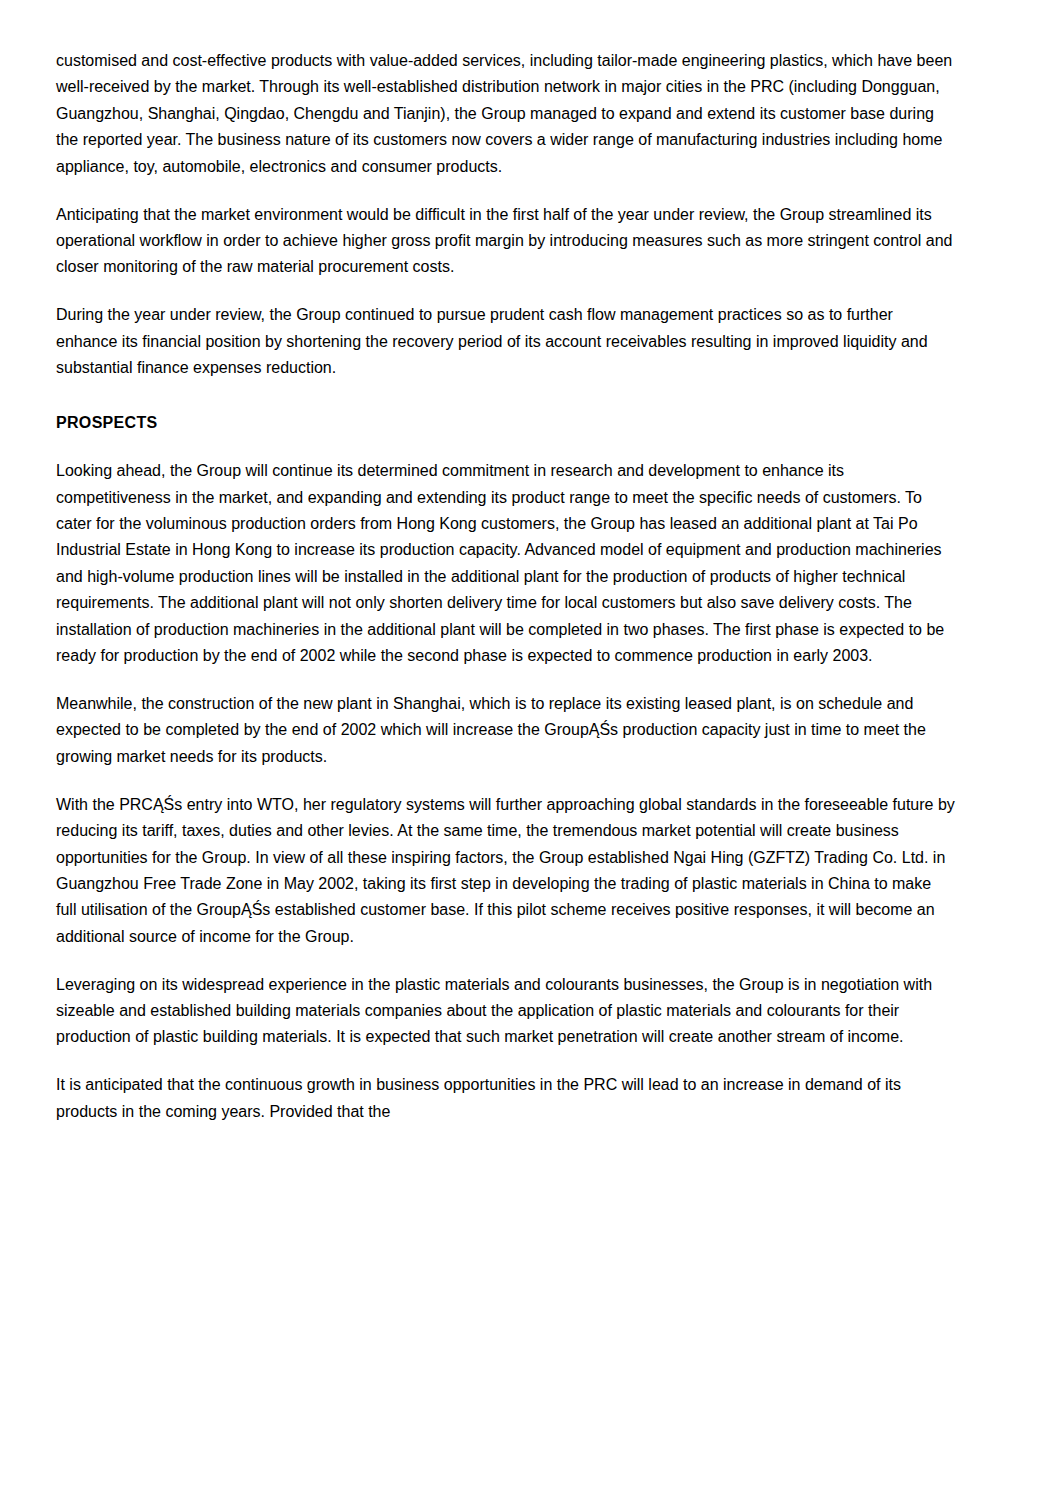customised and cost-effective products with value-added services, including tailor-made engineering plastics, which have been well-received by the market. Through its well-established distribution network in major cities in the PRC (including Dongguan, Guangzhou, Shanghai, Qingdao, Chengdu and Tianjin), the Group managed to expand and extend its customer base during the reported year. The business nature of its customers now covers a wider range of manufacturing industries including home appliance, toy, automobile, electronics and consumer products.
Anticipating that the market environment would be difficult in the first half of the year under review, the Group streamlined its operational workflow in order to achieve higher gross profit margin by introducing measures such as more stringent control and closer monitoring of the raw material procurement costs.
During the year under review, the Group continued to pursue prudent cash flow management practices so as to further enhance its financial position by shortening the recovery period of its account receivables resulting in improved liquidity and substantial finance expenses reduction.
PROSPECTS
Looking ahead, the Group will continue its determined commitment in research and development to enhance its competitiveness in the market, and expanding and extending its product range to meet the specific needs of customers. To cater for the voluminous production orders from Hong Kong customers, the Group has leased an additional plant at Tai Po Industrial Estate in Hong Kong to increase its production capacity. Advanced model of equipment and production machineries and high-volume production lines will be installed in the additional plant for the production of products of higher technical requirements. The additional plant will not only shorten delivery time for local customers but also save delivery costs. The installation of production machineries in the additional plant will be completed in two phases. The first phase is expected to be ready for production by the end of 2002 while the second phase is expected to commence production in early 2003.
Meanwhile, the construction of the new plant in Shanghai, which is to replace its existing leased plant, is on schedule and expected to be completed by the end of 2002 which will increase the GroupĄŚs production capacity just in time to meet the growing market needs for its products.
With the PRCĄŚs entry into WTO, her regulatory systems will further approaching global standards in the foreseeable future by reducing its tariff, taxes, duties and other levies. At the same time, the tremendous market potential will create business opportunities for the Group. In view of all these inspiring factors, the Group established Ngai Hing (GZFTZ) Trading Co. Ltd. in Guangzhou Free Trade Zone in May 2002, taking its first step in developing the trading of plastic materials in China to make full utilisation of the GroupĄŚs established customer base. If this pilot scheme receives positive responses, it will become an additional source of income for the Group.
Leveraging on its widespread experience in the plastic materials and colourants businesses, the Group is in negotiation with sizeable and established building materials companies about the application of plastic materials and colourants for their production of plastic building materials. It is expected that such market penetration will create another stream of income.
It is anticipated that the continuous growth in business opportunities in the PRC will lead to an increase in demand of its products in the coming years. Provided that the